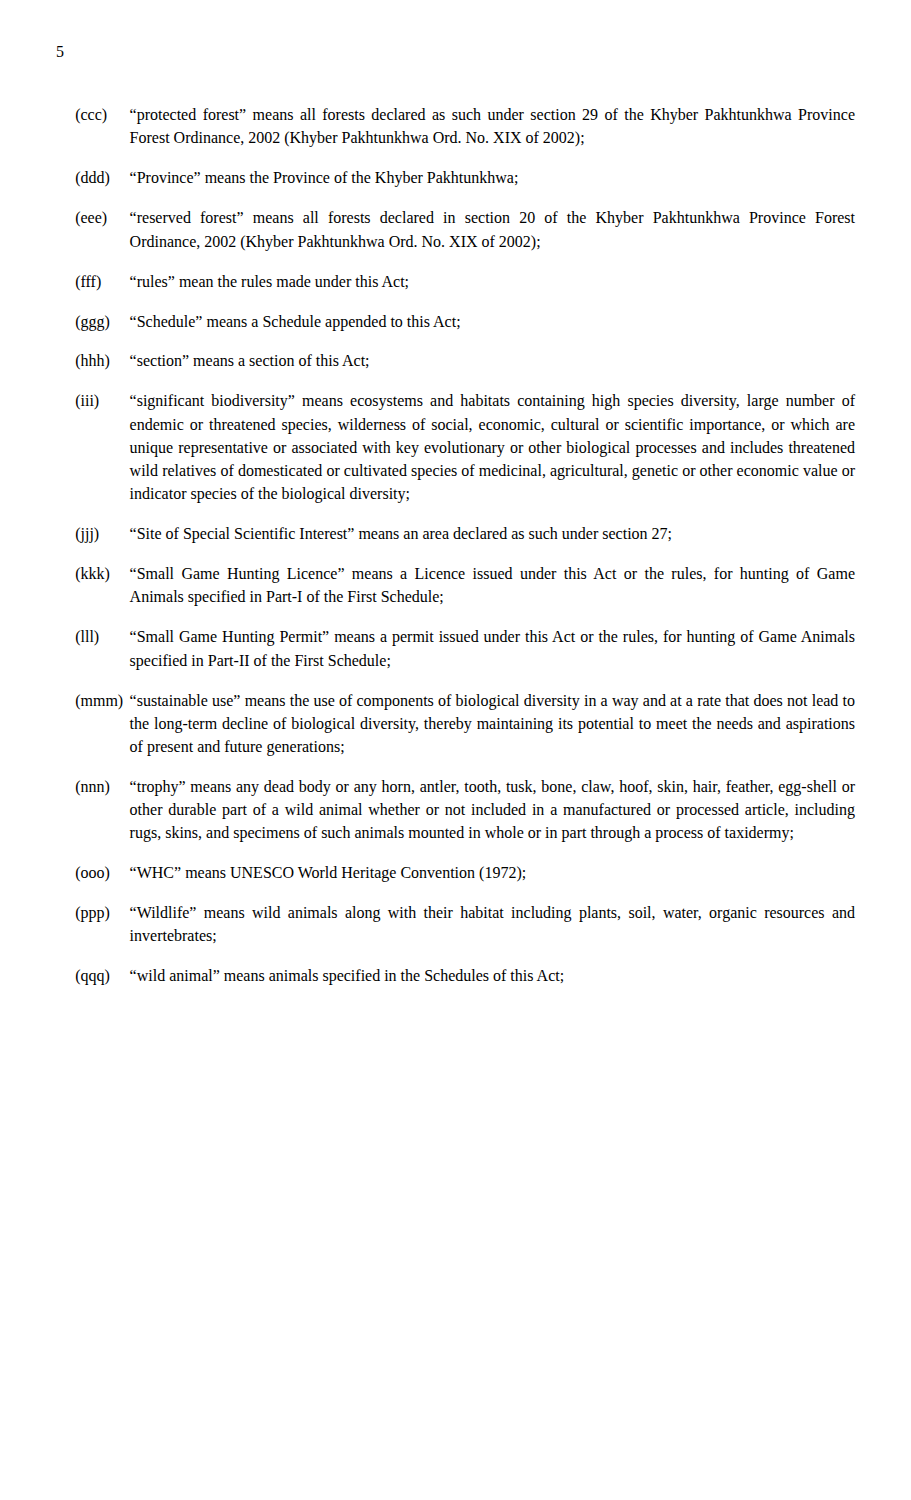5
(ccc)
“protected forest” means all forests declared as such under section 29 of the Khyber Pakhtunkhwa Province Forest Ordinance, 2002 (Khyber Pakhtunkhwa Ord. No. XIX of 2002);
(ddd)
“Province” means the Province of the Khyber Pakhtunkhwa;
(eee)
“reserved forest” means all forests declared in section 20 of the Khyber Pakhtunkhwa Province Forest Ordinance, 2002 (Khyber Pakhtunkhwa Ord. No. XIX of 2002);
(fff)
“rules” mean the rules made under this Act;
(ggg)
“Schedule” means a Schedule appended to this Act;
(hhh)
“section” means a section of this Act;
(iii)
“significant biodiversity” means ecosystems and habitats containing high species diversity, large number of endemic or threatened species, wilderness of social, economic, cultural or scientific importance, or which are unique representative or associated with key evolutionary or other biological processes and includes threatened wild relatives of domesticated or cultivated species of medicinal, agricultural, genetic or other economic value or indicator species of the biological diversity;
(jjj)
“Site of Special Scientific Interest” means an area declared as such under section 27;
(kkk)
“Small Game Hunting Licence” means a Licence issued under this Act or the rules, for hunting of Game Animals specified in Part-I of the First Schedule;
(lll)
“Small Game Hunting Permit” means a permit issued under this Act or the rules, for hunting of Game Animals specified in Part-II of the First Schedule;
(mmm)
“sustainable use” means the use of components of biological diversity in a way and at a rate that does not lead to the long-term decline of biological diversity, thereby maintaining its potential to meet the needs and aspirations of present and future generations;
(nnn)
“trophy” means any dead body or any horn, antler, tooth, tusk, bone, claw, hoof, skin, hair, feather, egg-shell or other durable part of a wild animal whether or not included in a manufactured or processed article, including rugs, skins, and specimens of such animals mounted in whole or in part through a process of taxidermy;
(ooo)
“WHC” means UNESCO World Heritage Convention (1972);
(ppp)
“Wildlife” means wild animals along with their habitat including plants, soil, water, organic resources and invertebrates;
(qqq)
“wild animal” means animals specified in the Schedules of this Act;